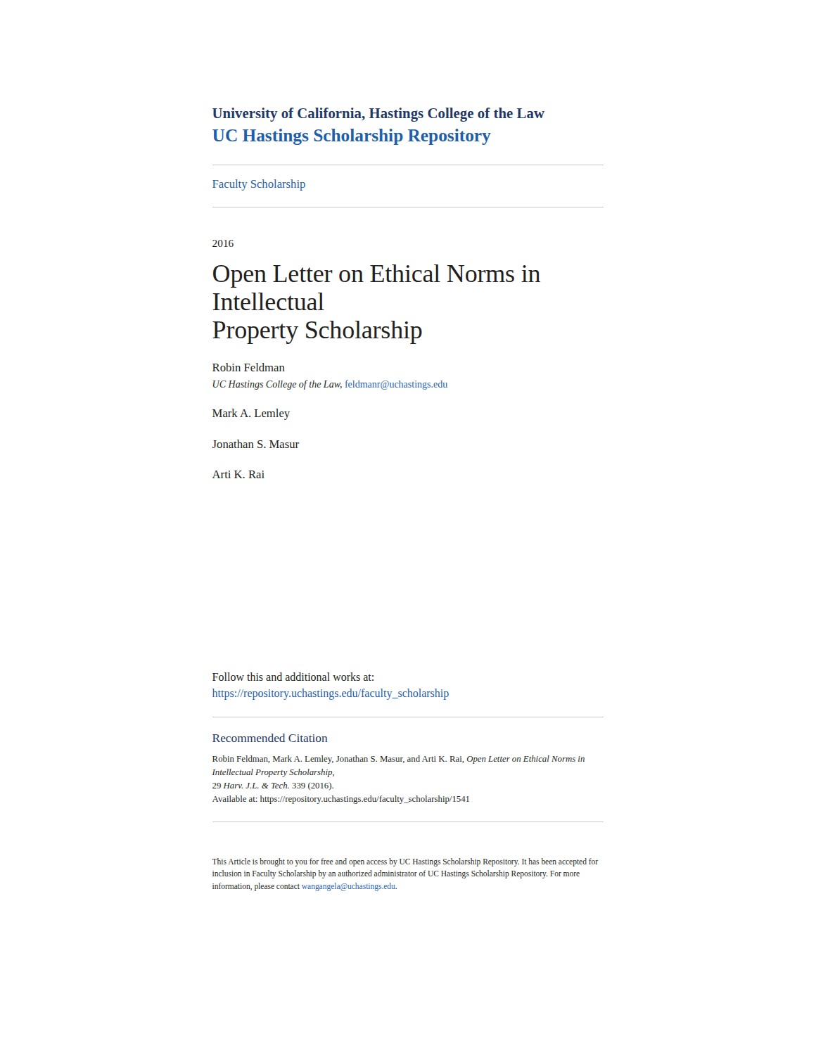University of California, Hastings College of the Law
UC Hastings Scholarship Repository
Faculty Scholarship
2016
Open Letter on Ethical Norms in Intellectual
Property Scholarship
Robin Feldman
UC Hastings College of the Law, feldmanr@uchastings.edu
Mark A. Lemley
Jonathan S. Masur
Arti K. Rai
Follow this and additional works at: https://repository.uchastings.edu/faculty_scholarship
Recommended Citation
Robin Feldman, Mark A. Lemley, Jonathan S. Masur, and Arti K. Rai, Open Letter on Ethical Norms in Intellectual Property Scholarship,
29 Harv. J.L. & Tech. 339 (2016).
Available at: https://repository.uchastings.edu/faculty_scholarship/1541
This Article is brought to you for free and open access by UC Hastings Scholarship Repository. It has been accepted for inclusion in Faculty Scholarship by an authorized administrator of UC Hastings Scholarship Repository. For more information, please contact wangangela@uchastings.edu.